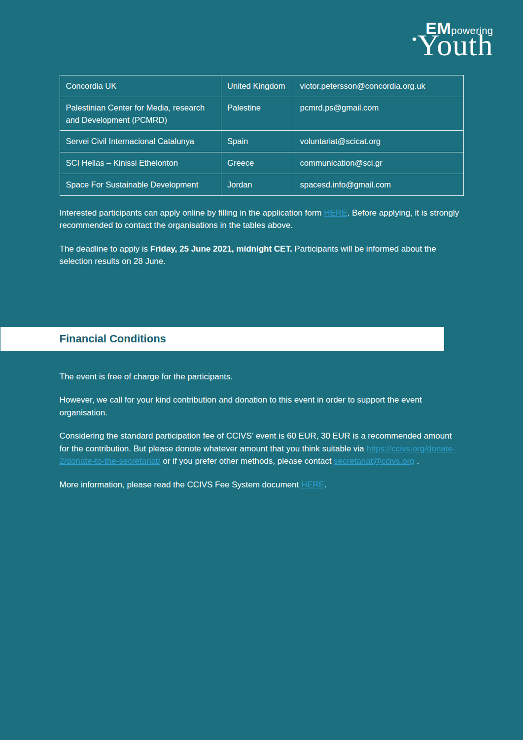EM powering •Youth
| Concordia UK | United Kingdom | victor.petersson@concordia.org.uk |
| Palestinian Center for Media, research and Development (PCMRD) | Palestine | pcmrd.ps@gmail.com |
| Servei Civil Internacional Catalunya | Spain | voluntariat@scicat.org |
| SCI Hellas – Kinissi Ethelonton | Greece | communication@sci.gr |
| Space For Sustainable Development | Jordan | spacesd.info@gmail.com |
Interested participants can apply online by filling in the application form HERE. Before applying, it is strongly recommended to contact the organisations in the tables above.
The deadline to apply is Friday, 25 June 2021, midnight CET. Participants will be informed about the selection results on 28 June.
Financial Conditions
The event is free of charge for the participants.
However, we call for your kind contribution and donation to this event in order to support the event organisation.
Considering the standard participation fee of CCIVS’ event is 60 EUR, 30 EUR is a recommended amount for the contribution. But please donote whatever amount that you think suitable via https://ccivs.org/donate-2/donate-to-the-secretariat/ or if you prefer other methods, please contact secretariat@ccivs.org .
More information, please read the CCIVS Fee System document HERE.